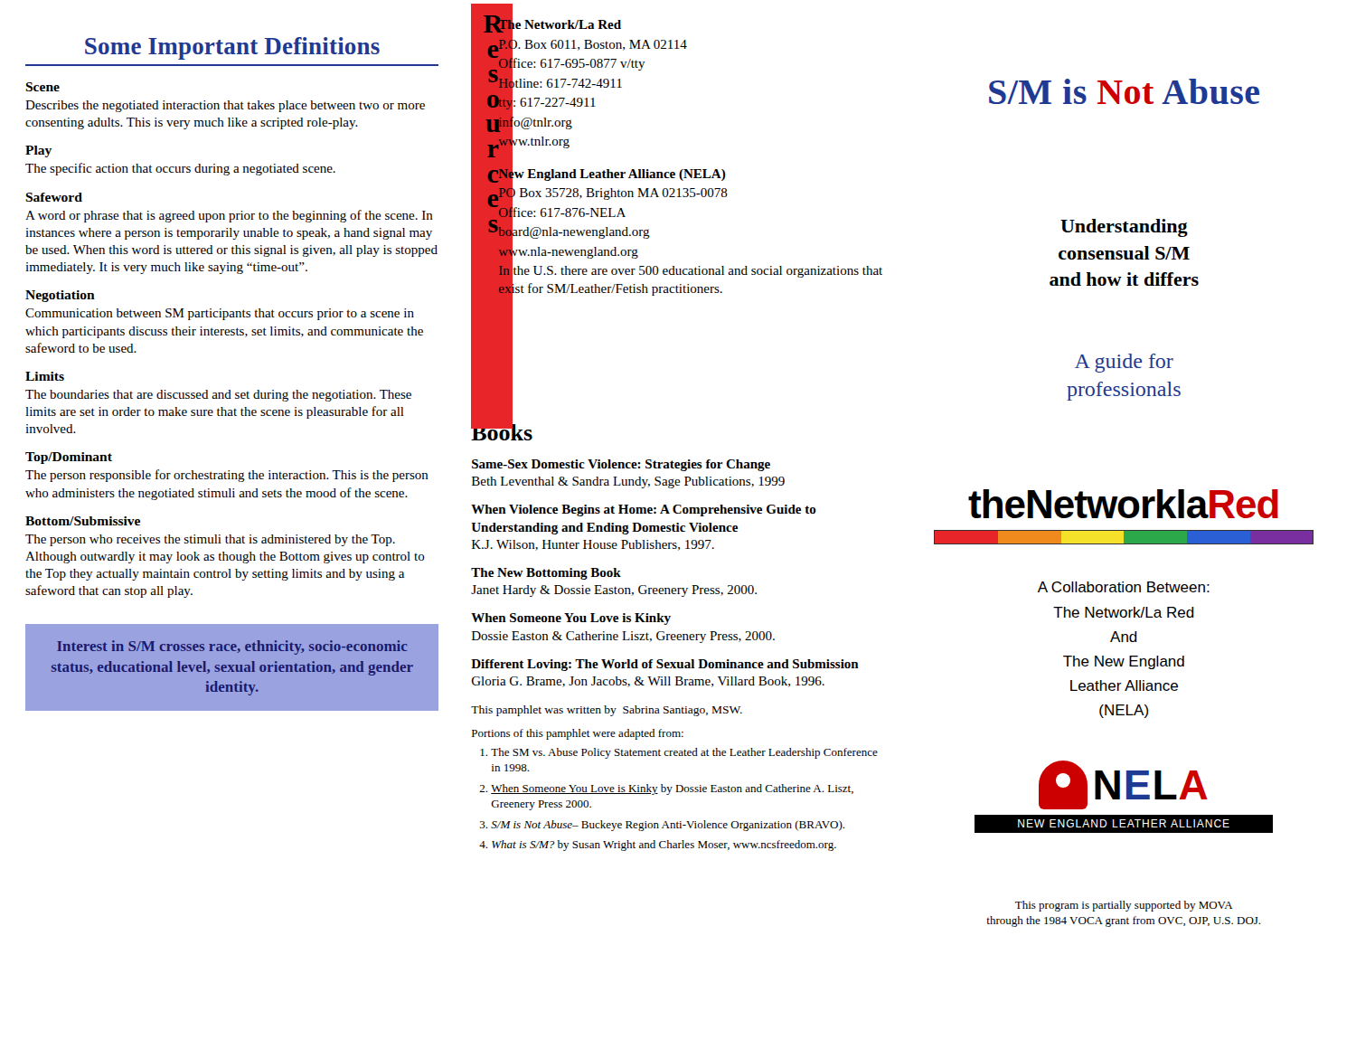Some Important Definitions
Scene
Describes the negotiated interaction that takes place between two or more consenting adults. This is very much like a scripted role-play.
Play
The specific action that occurs during a negotiated scene.
Safeword
A word or phrase that is agreed upon prior to the beginning of the scene. In instances where a person is temporarily unable to speak, a hand signal may be used. When this word is uttered or this signal is given, all play is stopped immediately. It is very much like saying “time-out”.
Negotiation
Communication between SM participants that occurs prior to a scene in which participants discuss their interests, set limits, and communicate the safeword to be used.
Limits
The boundaries that are discussed and set during the negotiation. These limits are set in order to make sure that the scene is pleasurable for all involved.
Top/Dominant
The person responsible for orchestrating the interaction. This is the person who administers the negotiated stimuli and sets the mood of the scene.
Bottom/Submissive
The person who receives the stimuli that is administered by the Top. Although outwardly it may look as though the Bottom gives up control to the Top they actually maintain control by setting limits and by using a safeword that can stop all play.
Interest in S/M crosses race, ethnicity, socio-economic status, educational level, sexual orientation, and gender identity.
Resources
The Network/La Red
P.O. Box 6011, Boston, MA 02114
Office: 617-695-0877 v/tty
Hotline: 617-742-4911
tty: 617-227-4911
info@tnlr.org
www.tnlr.org
New England Leather Alliance (NELA)
PO Box 35728, Brighton MA 02135-0078
Office: 617-876-NELA
board@nla-newengland.org
www.nla-newengland.org
In the U.S. there are over 500 educational and social organizations that exist for SM/Leather/Fetish practitioners.
Books
Same-Sex Domestic Violence: Strategies for Change
Beth Leventhal & Sandra Lundy, Sage Publications, 1999
When Violence Begins at Home: A Comprehensive Guide to Understanding and Ending Domestic Violence
K.J. Wilson, Hunter House Publishers, 1997.
The New Bottoming Book
Janet Hardy & Dossie Easton, Greenery Press, 2000.
When Someone You Love is Kinky
Dossie Easton & Catherine Liszt, Greenery Press, 2000.
Different Loving: The World of Sexual Dominance and Submission
Gloria G. Brame, Jon Jacobs, & Will Brame, Villard Book, 1996.
This pamphlet was written by Sabrina Santiago, MSW.
Portions of this pamphlet were adapted from:
The SM vs. Abuse Policy Statement created at the Leather Leadership Conference in 1998.
When Someone You Love is Kinky by Dossie Easton and Catherine A. Liszt, Greenery Press 2000.
S/M is Not Abuse– Buckeye Region Anti-Violence Organization (BRAVO).
What is S/M? by Susan Wright and Charles Moser, www.ncsfreedom.org.
S/M is Not Abuse
Understanding
consensual S/M
and how it differs
A guide for
professionals
the Networkla Red
A Collaboration Between:
The Network/La Red
And
The New England
Leather Alliance
(NELA)
NELA
NEW ENGLAND LEATHER ALLIANCE
This program is partially supported by MOVA
through the 1984 VOCA grant from OVC, OJP, U.S. DOJ.